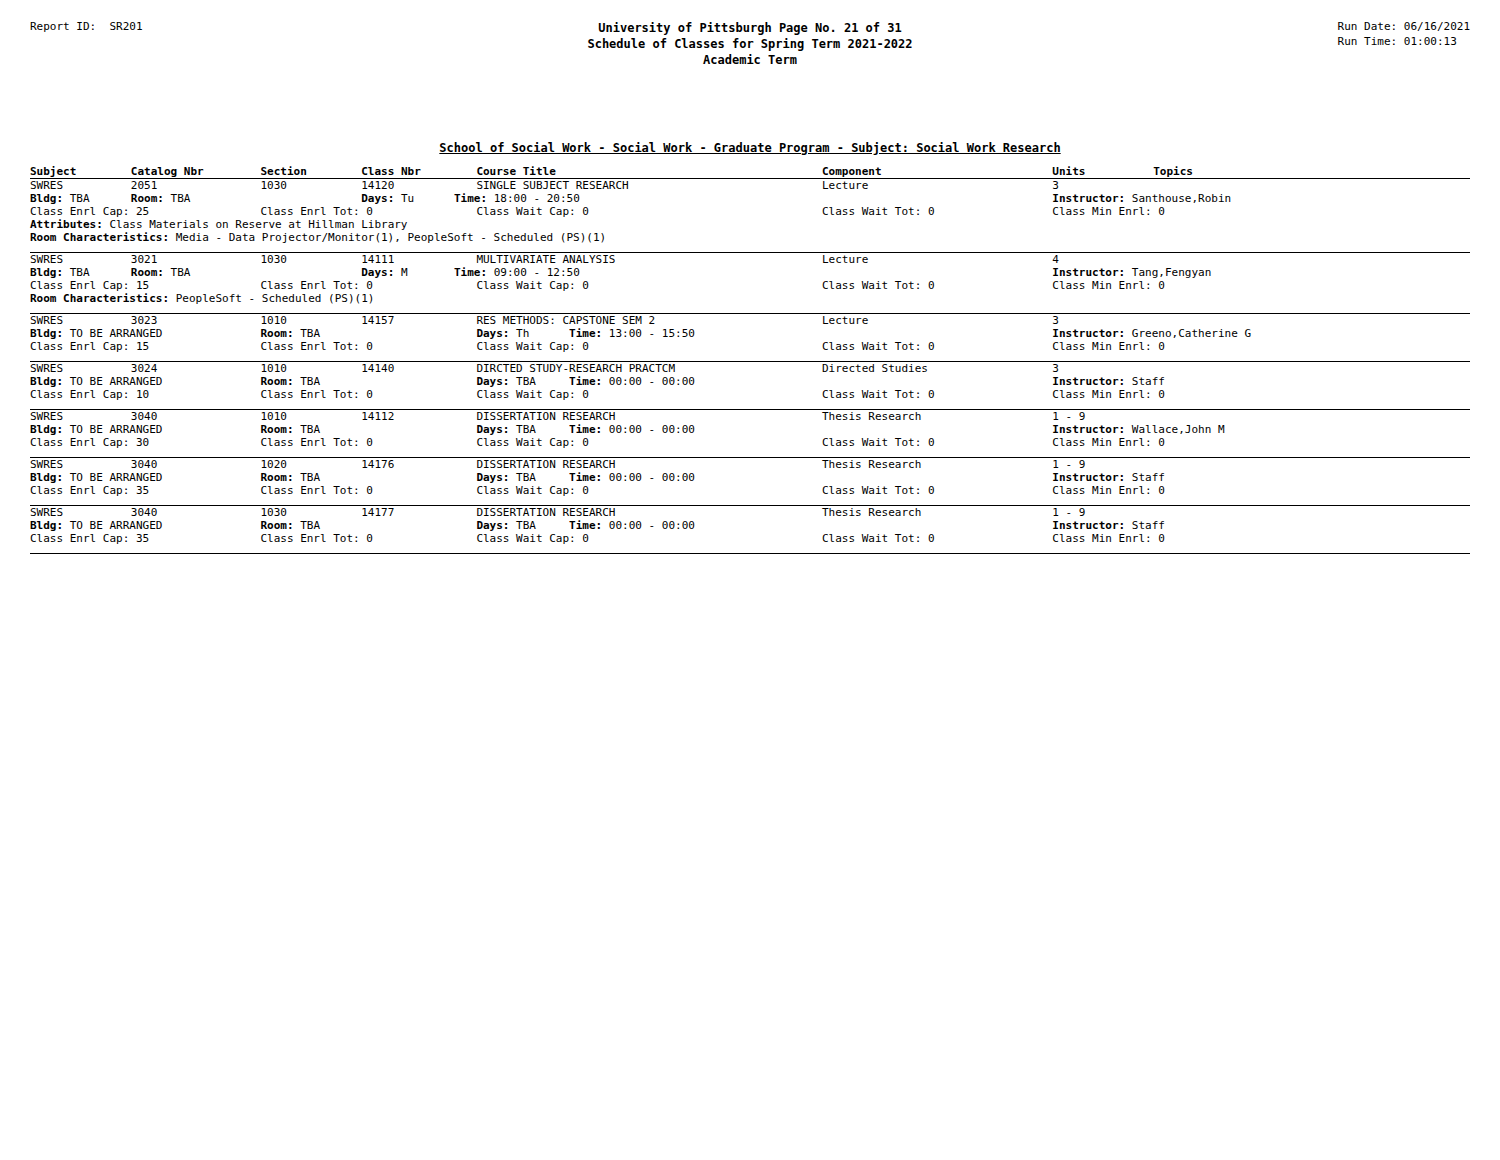Report ID: SR201
University of Pittsburgh Page No. 21 of 31
Schedule of Classes for Spring Term 2021-2022
Academic Term
Run Date: 06/16/2021
Run Time: 01:00:13
School of Social Work - Social Work - Graduate Program - Subject: Social Work Research
| Subject | Catalog Nbr | Section | Class Nbr | Course Title | Component | Units | Topics |
| SWRES | 2051 | 1030 | 14120 | SINGLE SUBJECT RESEARCH | Lecture | 3 | |
| Bldg: TBA | Room: TBA | Days: Tu Time: 18:00 - 20:50 | Instructor: Santhouse,Robin |
| Class Enrl Cap: 25 | Class Enrl Tot: 0 | Class Wait Cap: 0 | Class Wait Tot: 0 | Class Min Enrl: 0 |
| Attributes: Class Materials on Reserve at Hillman Library |
| Room Characteristics: Media - Data Projector/Monitor(1), PeopleSoft - Scheduled (PS)(1) |
| SWRES | 3021 | 1030 | 14111 | MULTIVARIATE ANALYSIS | Lecture | 4 | |
| Bldg: TBA | Room: TBA | Days: M Time: 09:00 - 12:50 | Instructor: Tang,Fengyan |
| Class Enrl Cap: 15 | Class Enrl Tot: 0 | Class Wait Cap: 0 | Class Wait Tot: 0 | Class Min Enrl: 0 |
| Room Characteristics: PeopleSoft - Scheduled (PS)(1) |
| SWRES | 3023 | 1010 | 14157 | RES METHODS: CAPSTONE SEM 2 | Lecture | 3 | |
| Bldg: TO BE ARRANGED | Room: TBA | Days: Th Time: 13:00 - 15:50 | Instructor: Greeno,Catherine G |
| Class Enrl Cap: 15 | Class Enrl Tot: 0 | Class Wait Cap: 0 | Class Wait Tot: 0 | Class Min Enrl: 0 |
| SWRES | 3024 | 1010 | 14140 | DIRCTED STUDY-RESEARCH PRACTCM | Directed Studies | 3 | |
| Bldg: TO BE ARRANGED | Room: TBA | Days: TBA Time: 00:00 - 00:00 | Instructor: Staff |
| Class Enrl Cap: 10 | Class Enrl Tot: 0 | Class Wait Cap: 0 | Class Wait Tot: 0 | Class Min Enrl: 0 |
| SWRES | 3040 | 1010 | 14112 | DISSERTATION RESEARCH | Thesis Research | 1 - 9 | |
| Bldg: TO BE ARRANGED | Room: TBA | Days: TBA Time: 00:00 - 00:00 | Instructor: Wallace,John M |
| Class Enrl Cap: 30 | Class Enrl Tot: 0 | Class Wait Cap: 0 | Class Wait Tot: 0 | Class Min Enrl: 0 |
| SWRES | 3040 | 1020 | 14176 | DISSERTATION RESEARCH | Thesis Research | 1 - 9 | |
| Bldg: TO BE ARRANGED | Room: TBA | Days: TBA Time: 00:00 - 00:00 | Instructor: Staff |
| Class Enrl Cap: 35 | Class Enrl Tot: 0 | Class Wait Cap: 0 | Class Wait Tot: 0 | Class Min Enrl: 0 |
| SWRES | 3040 | 1030 | 14177 | DISSERTATION RESEARCH | Thesis Research | 1 - 9 | |
| Bldg: TO BE ARRANGED | Room: TBA | Days: TBA Time: 00:00 - 00:00 | Instructor: Staff |
| Class Enrl Cap: 35 | Class Enrl Tot: 0 | Class Wait Cap: 0 | Class Wait Tot: 0 | Class Min Enrl: 0 |